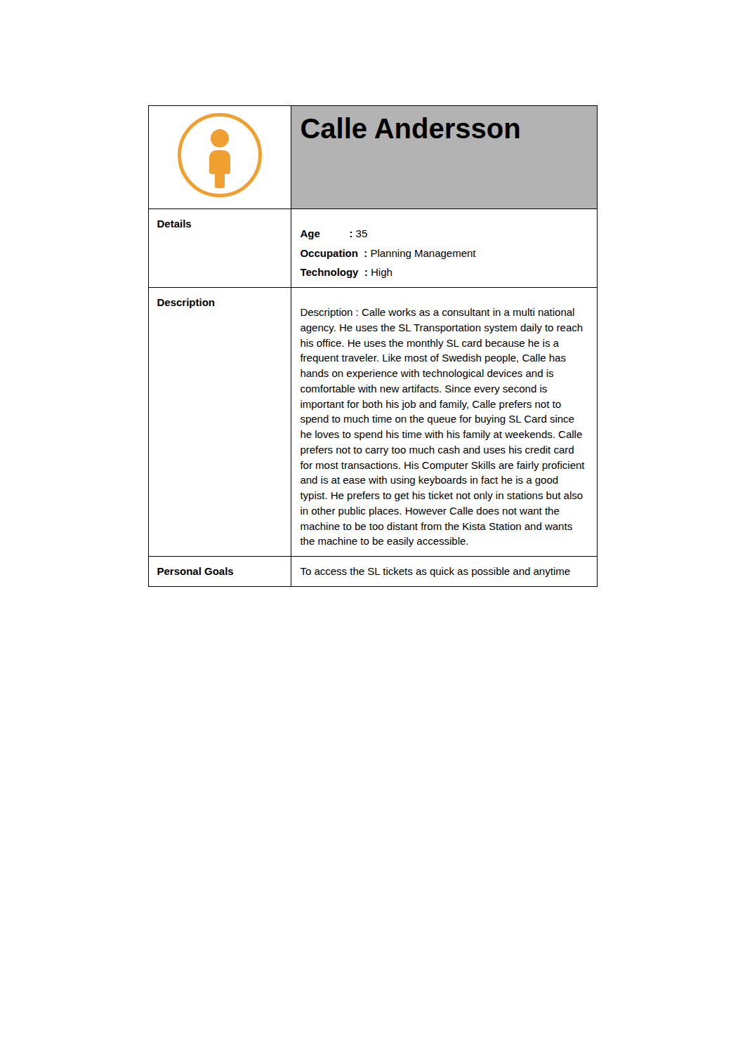| | Calle Andersson |
| Details | Age : 35 Occupation : Planning Management Technology : High |
| Description | Description : Calle works as a consultant in a multi national agency. He uses the SL Transportation system daily to reach his office. He uses the monthly SL card because he is a frequent traveler. Like most of Swedish people, Calle has hands on experience with technological devices and is comfortable with new artifacts. Since every second is important for both his job and family, Calle prefers not to spend to much time on the queue for buying SL Card since he loves to spend his time with his family at weekends. Calle prefers not to carry too much cash and uses his credit card for most transactions. His Computer Skills are fairly proficient and is at ease with using keyboards in fact he is a good typist. He prefers to get his ticket not only in stations but also in other public places. However Calle does not want the machine to be too distant from the Kista Station and wants the machine to be easily accessible. |
| Personal Goals | To access the SL tickets as quick as possible and anytime |